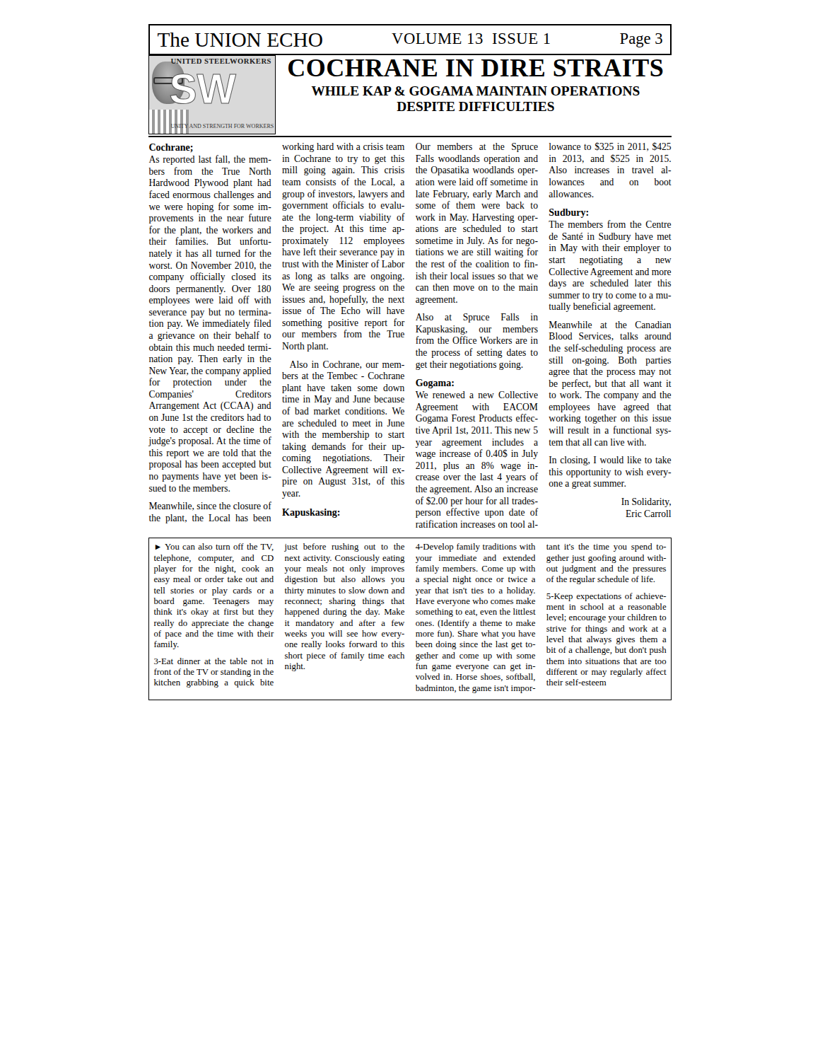The UNION ECHO VOLUME 13 ISSUE 1 Page 3
UNITED STEELWORKERS
SW
UNITY AND STRENGTH FOR WORKERS
COCHRANE IN DIRE STRAITS
WHILE KAP & GOGAMA MAINTAIN OPERATIONS
DESPITE DIFFICULTIES
Cochrane;
As reported last fall, the members from the True North Hardwood Plywood plant had faced enormous challenges and we were hoping for some improvements in the near future for the plant, the workers and their families. But unfortunately it has all turned for the worst. On November 2010, the company officially closed its doors permanently. Over 180 employees were laid off with severance pay but no termination pay. We immediately filed a grievance on their behalf to obtain this much needed termination pay. Then early in the New Year, the company applied for protection under the Companies' Creditors Arrangement Act (CCAA) and on June 1st the creditors had to vote to accept or decline the judge's proposal. At the time of this report we are told that the proposal has been accepted but no payments have yet been issued to the members.
Meanwhile, since the closure of the plant, the Local has been working hard with a crisis team in Cochrane to try to get this mill going again. This crisis team consists of the Local, a group of investors, lawyers and government officials to evaluate the long-term viability of the project. At this time approximately 112 employees have left their severance pay in trust with the Minister of Labor as long as talks are ongoing. We are seeing progress on the issues and, hopefully, the next issue of The Echo will have something positive report for our members from the True North plant.
Also in Cochrane, our members at the Tembec - Cochrane plant have taken some down time in May and June because of bad market conditions. We are scheduled to meet in June with the membership to start taking demands for their upcoming negotiations. Their Collective Agreement will expire on August 31st, of this year.
Kapuskasing:
Our members at the Spruce Falls woodlands operation and the Opasatika woodlands operation were laid off sometime in late February, early March and some of them were back to work in May. Harvesting operations are scheduled to start sometime in July. As for negotiations we are still waiting for the rest of the coalition to finish their local issues so that we can then move on to the main agreement.
Also at Spruce Falls in Kapuskasing, our members from the Office Workers are in the process of setting dates to get their negotiations going.
Gogama:
We renewed a new Collective Agreement with EACOM Gogama Forest Products effective April 1st, 2011. This new 5 year agreement includes a wage increase of 0.40$ in July 2011, plus an 8% wage increase over the last 4 years of the agreement. Also an increase of $2.00 per hour for all tradesperson effective upon date of ratification increases on tool allowance to $325 in 2011, $425 in 2013, and $525 in 2015. Also increases in travel allowances and on boot allowances.
Sudbury:
The members from the Centre de Santé in Sudbury have met in May with their employer to start negotiating a new Collective Agreement and more days are scheduled later this summer to try to come to a mutually beneficial agreement.
Meanwhile at the Canadian Blood Services, talks around the self-scheduling process are still on-going. Both parties agree that the process may not be perfect, but that all want it to work. The company and the employees have agreed that working together on this issue will result in a functional system that all can live with.
In closing, I would like to take this opportunity to wish everyone a great summer.
In Solidarity,
Eric Carroll
► You can also turn off the TV, telephone, computer, and CD player for the night, cook an easy meal or order take out and tell stories or play cards or a board game. Teenagers may think it's okay at first but they really do appreciate the change of pace and the time with their family.
3-Eat dinner at the table not in front of the TV or standing in the kitchen grabbing a quick bite just before rushing out to the next activity. Consciously eating your meals not only improves digestion but also allows you thirty minutes to slow down and reconnect; sharing things that happened during the day. Make it mandatory and after a few weeks you will see how everyone really looks forward to this short piece of family time each night.
4-Develop family traditions with your immediate and extended family members. Come up with a special night once or twice a year that isn't ties to a holiday. Have everyone who comes make something to eat, even the littlest ones. (Identify a theme to make more fun). Share what you have been doing since the last get together and come up with some fun game everyone can get involved in. Horse shoes, softball, badminton, the game isn't important it's the time you spend together just goofing around without judgment and the pressures of the regular schedule of life.
5-Keep expectations of achievement in school at a reasonable level; encourage your children to strive for things and work at a level that always gives them a bit of a challenge, but don't push them into situations that are too different or may regularly affect their self-esteem